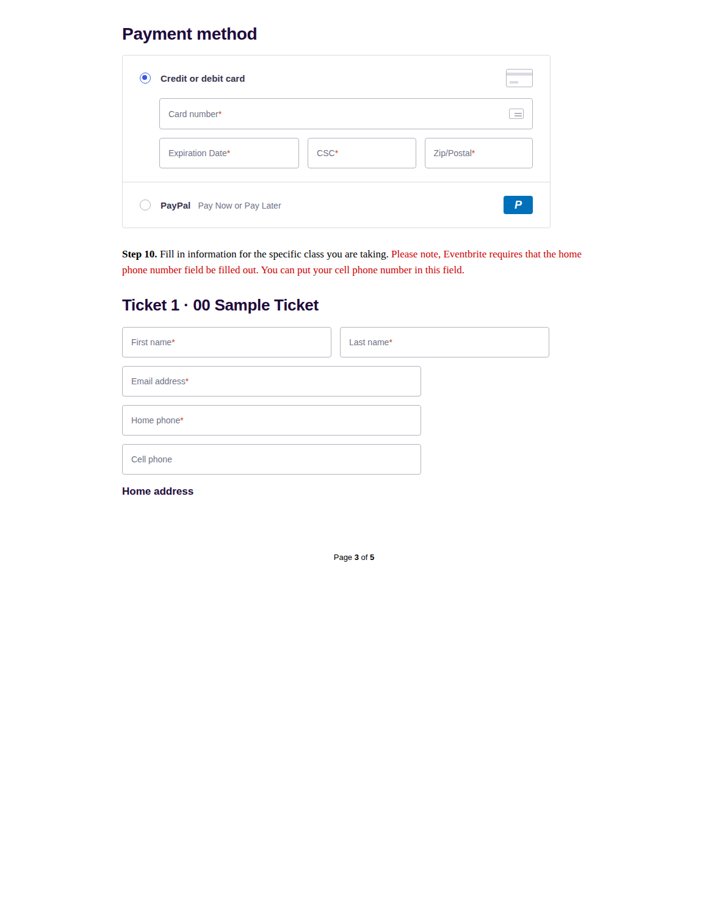Payment method
Credit or debit card
Card number*
Expiration Date*
CSC*
Zip/Postal*
PayPal Pay Now or Pay Later
P
Step 10. Fill in information for the specific class you are taking. Please note, Eventbrite requires that the home phone number field be filled out. You can put your cell phone number in this field.
Ticket 1 · 00 Sample Ticket
First name*
Last name*
Email address*
Home phone*
Cell phone
Home address
Page 3 of 5